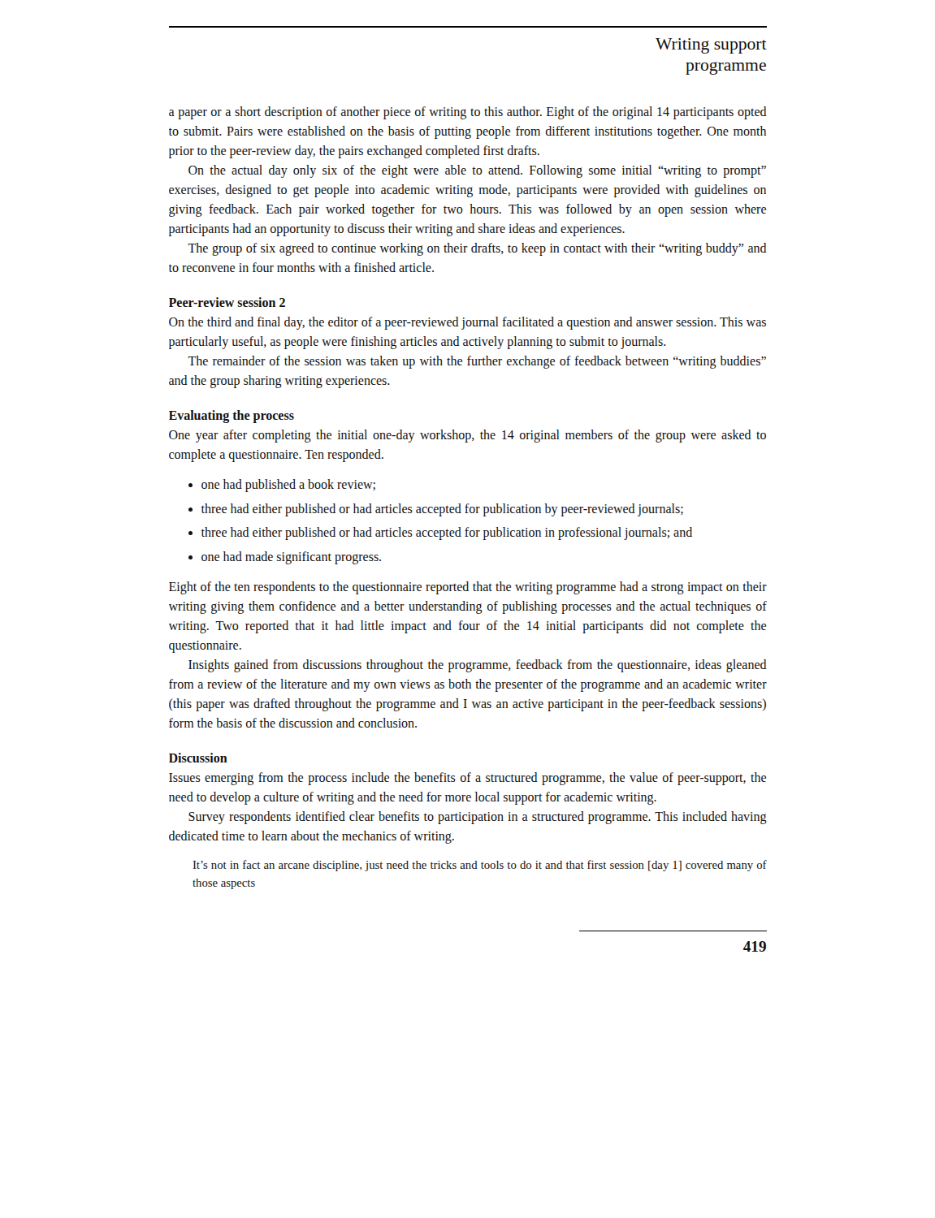Writing support
programme
a paper or a short description of another piece of writing to this author. Eight of the original 14 participants opted to submit. Pairs were established on the basis of putting people from different institutions together. One month prior to the peer-review day, the pairs exchanged completed first drafts.
On the actual day only six of the eight were able to attend. Following some initial “writing to prompt” exercises, designed to get people into academic writing mode, participants were provided with guidelines on giving feedback. Each pair worked together for two hours. This was followed by an open session where participants had an opportunity to discuss their writing and share ideas and experiences.
The group of six agreed to continue working on their drafts, to keep in contact with their “writing buddy” and to reconvene in four months with a finished article.
Peer-review session 2
On the third and final day, the editor of a peer-reviewed journal facilitated a question and answer session. This was particularly useful, as people were finishing articles and actively planning to submit to journals.
The remainder of the session was taken up with the further exchange of feedback between “writing buddies” and the group sharing writing experiences.
Evaluating the process
One year after completing the initial one-day workshop, the 14 original members of the group were asked to complete a questionnaire. Ten responded.
one had published a book review;
three had either published or had articles accepted for publication by peer-reviewed journals;
three had either published or had articles accepted for publication in professional journals; and
one had made significant progress.
Eight of the ten respondents to the questionnaire reported that the writing programme had a strong impact on their writing giving them confidence and a better understanding of publishing processes and the actual techniques of writing. Two reported that it had little impact and four of the 14 initial participants did not complete the questionnaire.
Insights gained from discussions throughout the programme, feedback from the questionnaire, ideas gleaned from a review of the literature and my own views as both the presenter of the programme and an academic writer (this paper was drafted throughout the programme and I was an active participant in the peer-feedback sessions) form the basis of the discussion and conclusion.
Discussion
Issues emerging from the process include the benefits of a structured programme, the value of peer-support, the need to develop a culture of writing and the need for more local support for academic writing.
Survey respondents identified clear benefits to participation in a structured programme. This included having dedicated time to learn about the mechanics of writing.
It’s not in fact an arcane discipline, just need the tricks and tools to do it and that first session [day 1] covered many of those aspects
419